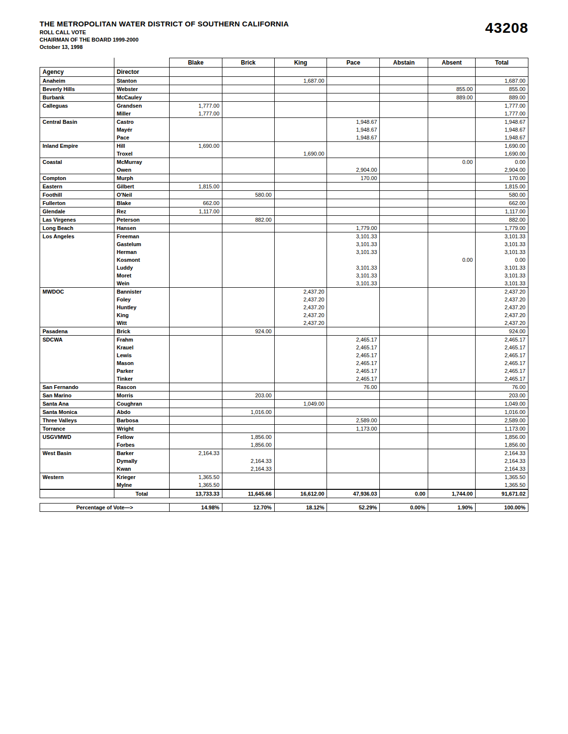43208
THE METROPOLITAN WATER DISTRICT OF SOUTHERN CALIFORNIA
ROLL CALL VOTE
CHAIRMAN OF THE BOARD 1999-2000
October 13, 1998
| | | Blake | Brick | King | Pace | Abstain | Absent | Total |
| --- | --- | --- | --- | --- | --- | --- | --- | --- |
| Agency | Director | | | | | | | |
| Anaheim | Stanton | | | 1,687.00 | | | | 1,687.00 |
| Beverly Hills | Webster | | | | | | 855.00 | 855.00 |
| Burbank | McCauley | | | | | | 889.00 | 889.00 |
| Calleguas | Grandsen | 1,777.00 | | | | | | 1,777.00 |
| | Miller | 1,777.00 | | | | | | 1,777.00 |
| Central Basin | Castro | | | | 1,948.67 | | | 1,948.67 |
| | Mayér | | | | 1,948.67 | | | 1,948.67 |
| | Pace | | | | 1,948.67 | | | 1,948.67 |
| Inland Empire | Hill | 1,690.00 | | | | | | 1,690.00 |
| | Troxel | | | 1,690.00 | | | | 1,690.00 |
| Coastal | McMurray | | | | | | 0.00 | 0.00 |
| | Owen | | | | 2,904.00 | | | 2,904.00 |
| Compton | Murph | | | | 170.00 | | | 170.00 |
| Eastern | Gilbert | 1,815.00 | | | | | | 1,815.00 |
| Foothill | O'Neil | | 580.00 | | | | | 580.00 |
| Fullerton | Blake | 662.00 | | | | | | 662.00 |
| Glendale | Rez | 1,117.00 | | | | | | 1,117.00 |
| Las Virgenes | Peterson | | 882.00 | | | | | 882.00 |
| Long Beach | Hansen | | | | 1,779.00 | | | 1,779.00 |
| Los Angeles | Freeman | | | | 3,101.33 | | | 3,101.33 |
| | Gastelum | | | | 3,101.33 | | | 3,101.33 |
| | Herman | | | | 3,101.33 | | | 3,101.33 |
| | Kosmont | | | | | | 0.00 | 0.00 |
| | Luddy | | | | 3,101.33 | | | 3,101.33 |
| | Moret | | | | 3,101.33 | | | 3,101.33 |
| | Wein | | | | 3,101.33 | | | 3,101.33 |
| MWDOC | Bannister | | | 2,437.20 | | | | 2,437.20 |
| | Foley | | | 2,437.20 | | | | 2,437.20 |
| | Huntley | | | 2,437.20 | | | | 2,437.20 |
| | King | | | 2,437.20 | | | | 2,437.20 |
| | Witt | | | 2,437.20 | | | | 2,437.20 |
| Pasadena | Brick | | 924.00 | | | | | 924.00 |
| SDCWA | Frahm | | | | 2,465.17 | | | 2,465.17 |
| | Krauel | | | | 2,465.17 | | | 2,465.17 |
| | Lewis | | | | 2,465.17 | | | 2,465.17 |
| | Mason | | | | 2,465.17 | | | 2,465.17 |
| | Parker | | | | 2,465.17 | | | 2,465.17 |
| | Tinker | | | | 2,465.17 | | | 2,465.17 |
| San Fernando | Rascon | | | | 76.00 | | | 76.00 |
| San Marino | Morris | | 203.00 | | | | | 203.00 |
| Santa Ana | Coughran | | | 1,049.00 | | | | 1,049.00 |
| Santa Monica | Abdo | | 1,016.00 | | | | | 1,016.00 |
| Three Valleys | Barbosa | | | | 2,589.00 | | | 2,589.00 |
| Torrance | Wright | | | | 1,173.00 | | | 1,173.00 |
| USGVMWD | Fellow | | 1,856.00 | | | | | 1,856.00 |
| | Forbes | | 1,856.00 | | | | | 1,856.00 |
| West Basin | Barker | 2,164.33 | | | | | | 2,164.33 |
| | Dymally | | 2,164.33 | | | | | 2,164.33 |
| | Kwan | | 2,164.33 | | | | | 2,164.33 |
| Western | Krieger | 1,365.50 | | | | | | 1,365.50 |
| | Mylne | 1,365.50 | | | | | | 1,365.50 |
| | Total | 13,733.33 | 11,645.66 | 16,612.00 | 47,936.03 | 0.00 | 1,744.00 | 91,671.02 |
| Percentage of Vote—> | 14.98% | 12.70% | 18.12% | 52.29% | 0.00% | 1.90% | 100.00% |